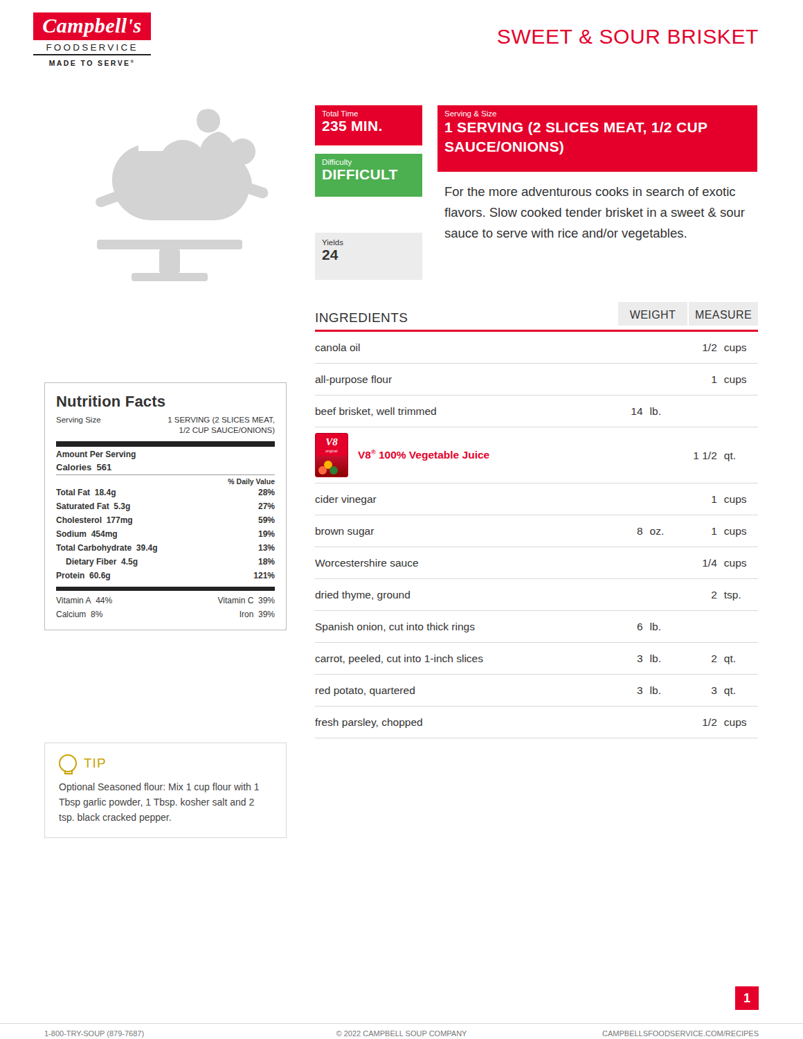Campbell's
FOODSERVICE
MADE TO SERVE®
Sweet & Sour Brisket
Total Time
235 MIN.
Difficulty
DIFFICULT
Yields
24
Serving & Size
1 SERVING (2 SLICES MEAT, 1/2 CUP SAUCE/ONIONS)
For the more adventurous cooks in search of exotic flavors. Slow cooked tender brisket in a sweet & sour sauce to serve with rice and/or vegetables.
Ingredients
Weight
Measure
| canola oil | | | 1/2 | cups |
| all-purpose flour | | | 1 | cups |
| beef brisket, well trimmed | 14 | lb. | | |
| V8 original V8 ® 100% Vegetable Juice | | | 1 1/2 | qt. |
| cider vinegar | | | 1 | cups |
| brown sugar | 8 | oz. | 1 | cups |
| Worcestershire sauce | | | 1/4 | cups |
| dried thyme, ground | | | 2 | tsp. |
| Spanish onion, cut into thick rings | 6 | lb. | | |
| carrot, peeled, cut into 1-inch slices | 3 | lb. | 2 | qt. |
| red potato, quartered | 3 | lb. | 3 | qt. |
| fresh parsley, chopped | | | 1/2 | cups |
Nutrition Facts
Serving Size
1 SERVING (2 SLICES MEAT, 1/2 CUP SAUCE/ONIONS)
Amount Per Serving
Calories 561
% Daily Value
| Total Fat 18.4g | 28% |
| Saturated Fat 5.3g | 27% |
| Cholesterol 177mg | 59% |
| Sodium 454mg | 19% |
| Total Carbohydrate 39.4g | 13% |
| Dietary Fiber 4.5g | 18% |
| Protein 60.6g | 121% |
| Vitamin A 44% | Vitamin C 39% |
| Calcium 8% | Iron 39% |
TIP
Optional Seasoned flour: Mix 1 cup flour with 1 Tbsp garlic powder, 1 Tbsp. kosher salt and 2 tsp. black cracked pepper.
1
1-800-TRY-SOUP (879-7687) © 2022 CAMPBELL SOUP COMPANY CAMPBELLSFOODSERVICE.COM/RECIPES